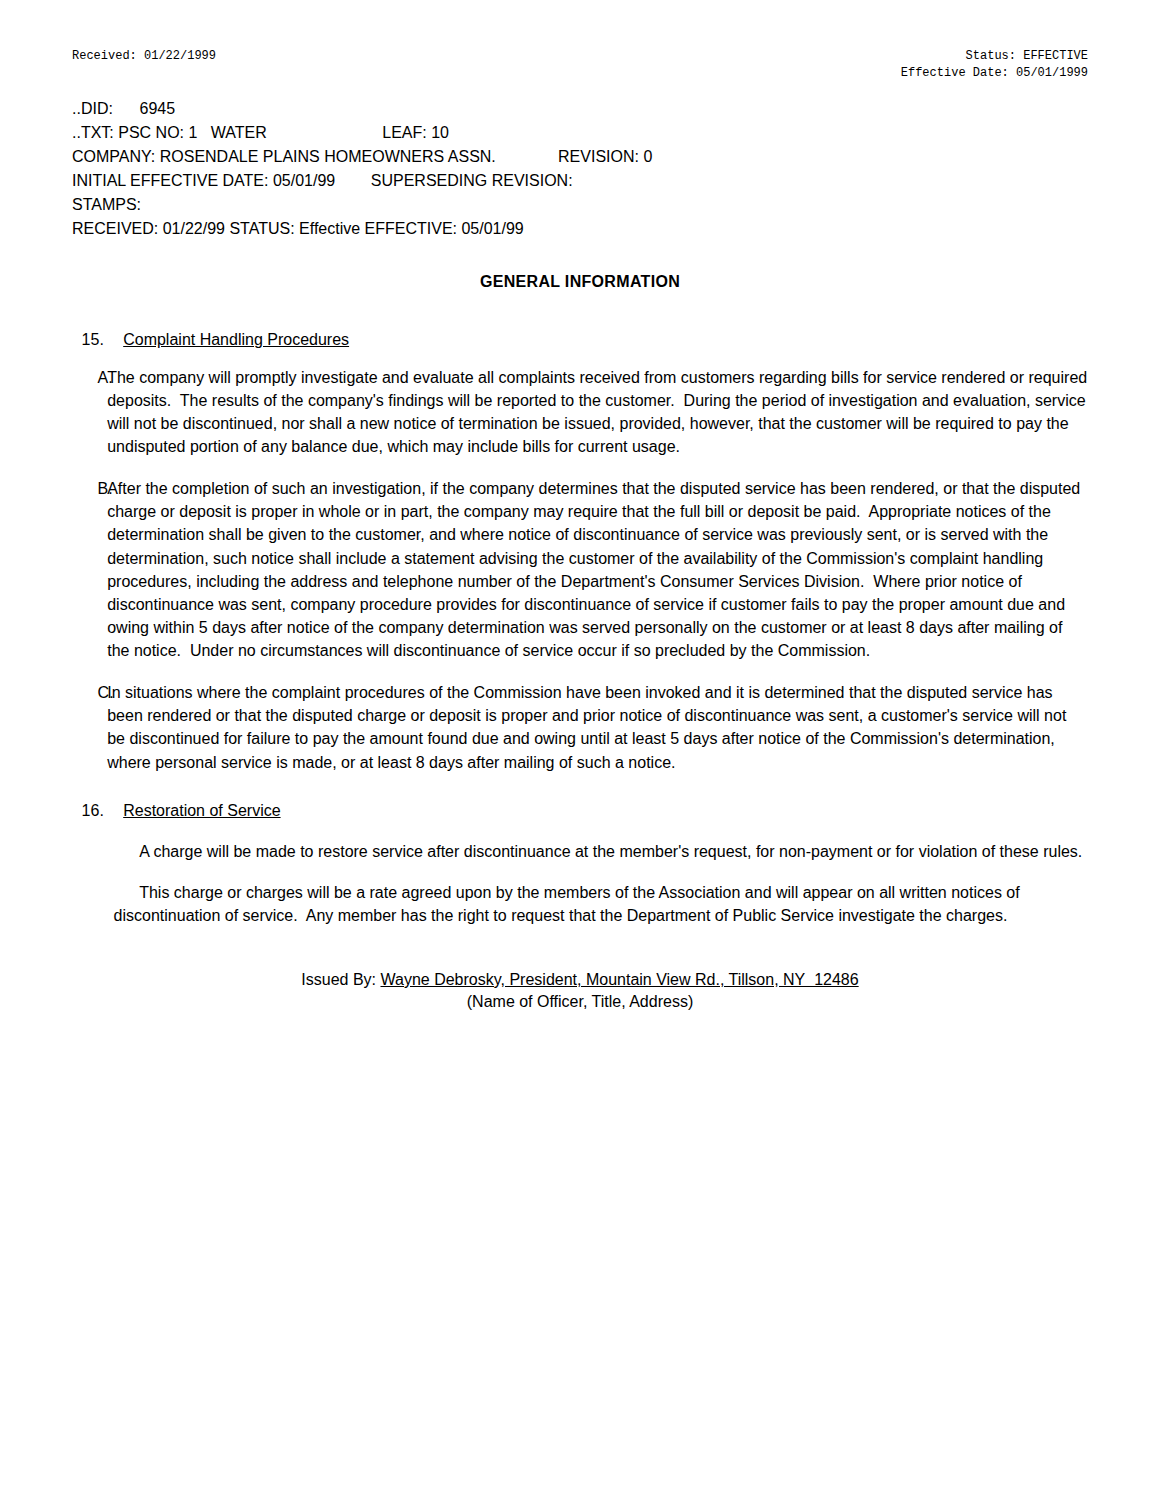Received: 01/22/1999
Status: EFFECTIVE
Effective Date: 05/01/1999
..DID: 6945
..TXT: PSC NO: 1 WATER LEAF: 10
COMPANY: ROSENDALE PLAINS HOMEOWNERS ASSN. REVISION: 0
INITIAL EFFECTIVE DATE: 05/01/99 SUPERSEDING REVISION:
STAMPS:
RECEIVED: 01/22/99 STATUS: Effective EFFECTIVE: 05/01/99
GENERAL INFORMATION
15. Complaint Handling Procedures
A. The company will promptly investigate and evaluate all complaints received from customers regarding bills for service rendered or required deposits. The results of the company's findings will be reported to the customer. During the period of investigation and evaluation, service will not be discontinued, nor shall a new notice of termination be issued, provided, however, that the customer will be required to pay the undisputed portion of any balance due, which may include bills for current usage.
B. After the completion of such an investigation, if the company determines that the disputed service has been rendered, or that the disputed charge or deposit is proper in whole or in part, the company may require that the full bill or deposit be paid. Appropriate notices of the determination shall be given to the customer, and where notice of discontinuance of service was previously sent, or is served with the determination, such notice shall include a statement advising the customer of the availability of the Commission's complaint handling procedures, including the address and telephone number of the Department's Consumer Services Division. Where prior notice of discontinuance was sent, company procedure provides for discontinuance of service if customer fails to pay the proper amount due and owing within 5 days after notice of the company determination was served personally on the customer or at least 8 days after mailing of the notice. Under no circumstances will discontinuance of service occur if so precluded by the Commission.
C. In situations where the complaint procedures of the Commission have been invoked and it is determined that the disputed service has been rendered or that the disputed charge or deposit is proper and prior notice of discontinuance was sent, a customer's service will not be discontinued for failure to pay the amount found due and owing until at least 5 days after notice of the Commission's determination, where personal service is made, or at least 8 days after mailing of such a notice.
16. Restoration of Service
A charge will be made to restore service after discontinuance at the member's request, for non-payment or for violation of these rules.
This charge or charges will be a rate agreed upon by the members of the Association and will appear on all written notices of discontinuation of service. Any member has the right to request that the Department of Public Service investigate the charges.
Issued By: Wayne Debrosky, President, Mountain View Rd., Tillson, NY 12486 (Name of Officer, Title, Address)